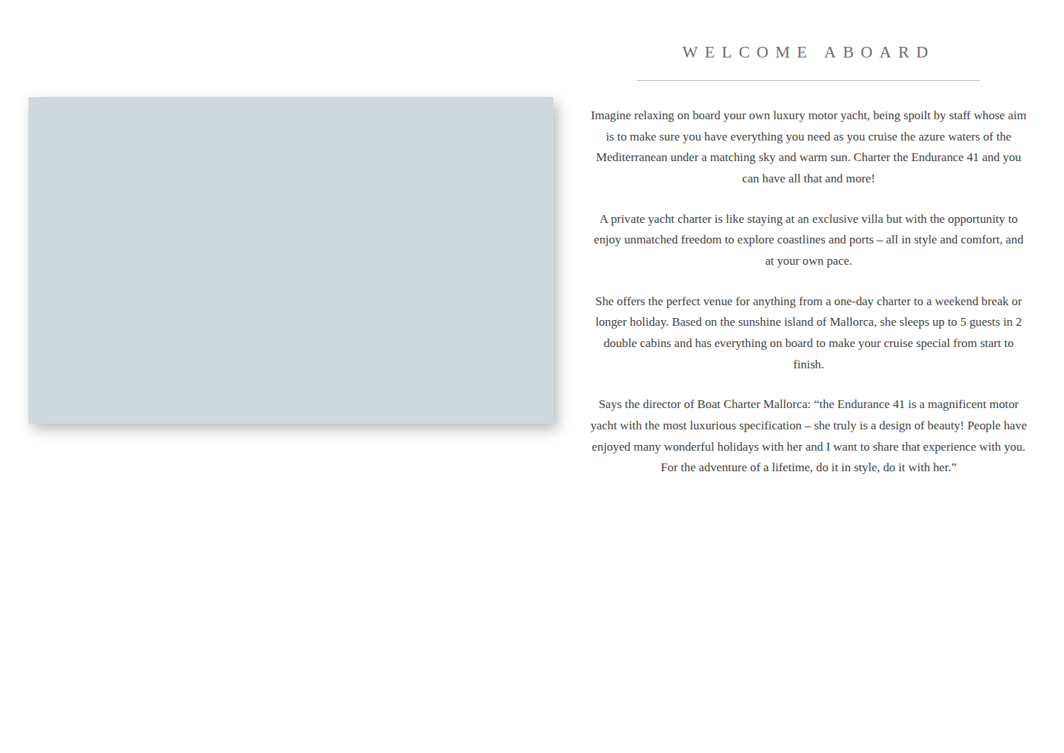Welcome Aboard
Imagine relaxing on board your own luxury motor yacht, being spoilt by staff whose aim is to make sure you have everything you need as you cruise the azure waters of the Mediterranean under a matching sky and warm sun. Charter the Endurance 41 and you can have all that and more!
A private yacht charter is like staying at an exclusive villa but with the opportunity to enjoy unmatched freedom to explore coastlines and ports – all in style and comfort, and at your own pace.
She offers the perfect venue for anything from a one-day charter to a weekend break or longer holiday. Based on the sunshine island of Mallorca, she sleeps up to 5 guests in 2 double cabins and has everything on board to make your cruise special from start to finish.
Says the director of Boat Charter Mallorca: “the Endurance 41 is a magnificent motor yacht with the most luxurious specification – she truly is a design of beauty! People have enjoyed many wonderful holidays with her and I want to share that experience with you. For the adventure of a lifetime, do it in style, do it with her.”